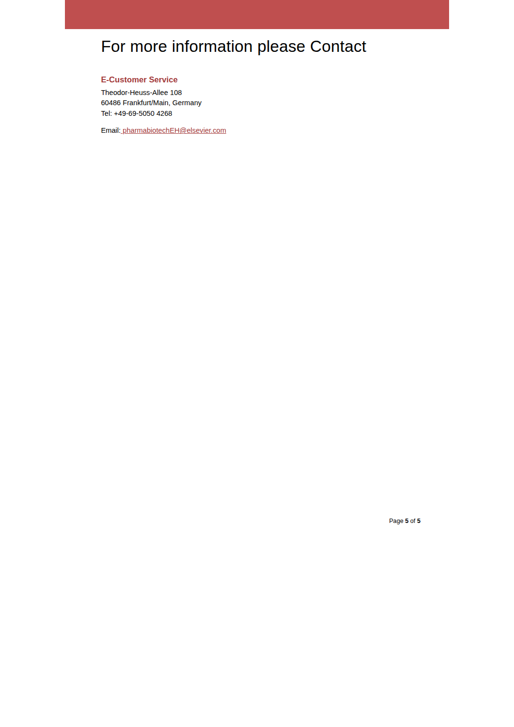For more information please Contact
E-Customer Service
Theodor-Heuss-Allee 108
60486 Frankfurt/Main, Germany
Tel: +49-69-5050 4268
Email: pharmabiotechEH@elsevier.com
Page 5 of 5